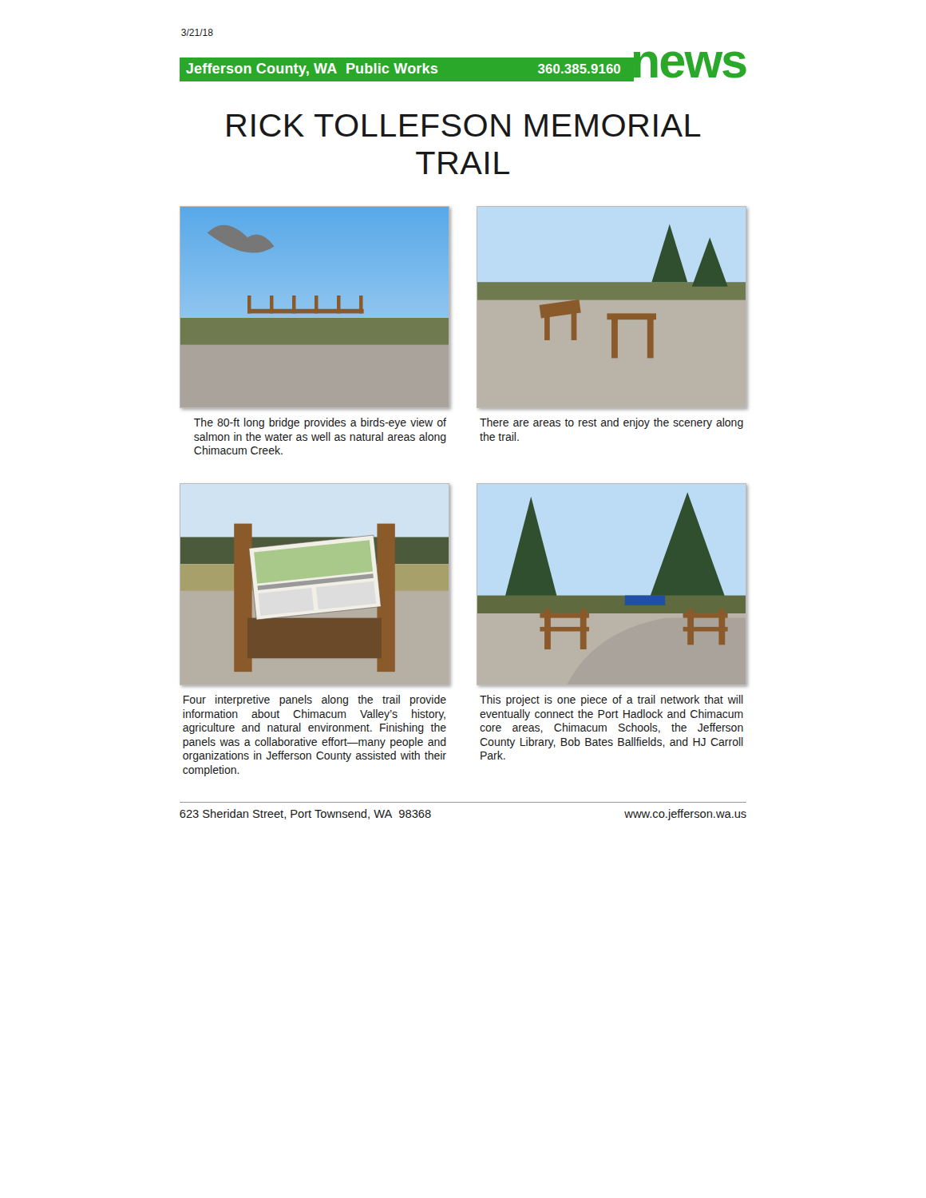3/21/18
Jefferson County, WA Public Works 360.385.9160
news
Rick Tollefson Memorial Trail
The 80-ft long bridge provides a birds-eye view of salmon in the water as well as natural areas along Chimacum Creek.
There are areas to rest and enjoy the scenery along the trail.
Four interpretive panels along the trail provide information about Chimacum Valley’s history, agriculture and natural environment. Finishing the panels was a collaborative effort—many people and organizations in Jefferson County assisted with their completion.
This project is one piece of a trail network that will eventually connect the Port Hadlock and Chimacum core areas, Chimacum Schools, the Jefferson County Library, Bob Bates Ballfields, and HJ Carroll Park.
623 Sheridan Street, Port Townsend, WA 98368 www.co.jefferson.wa.us